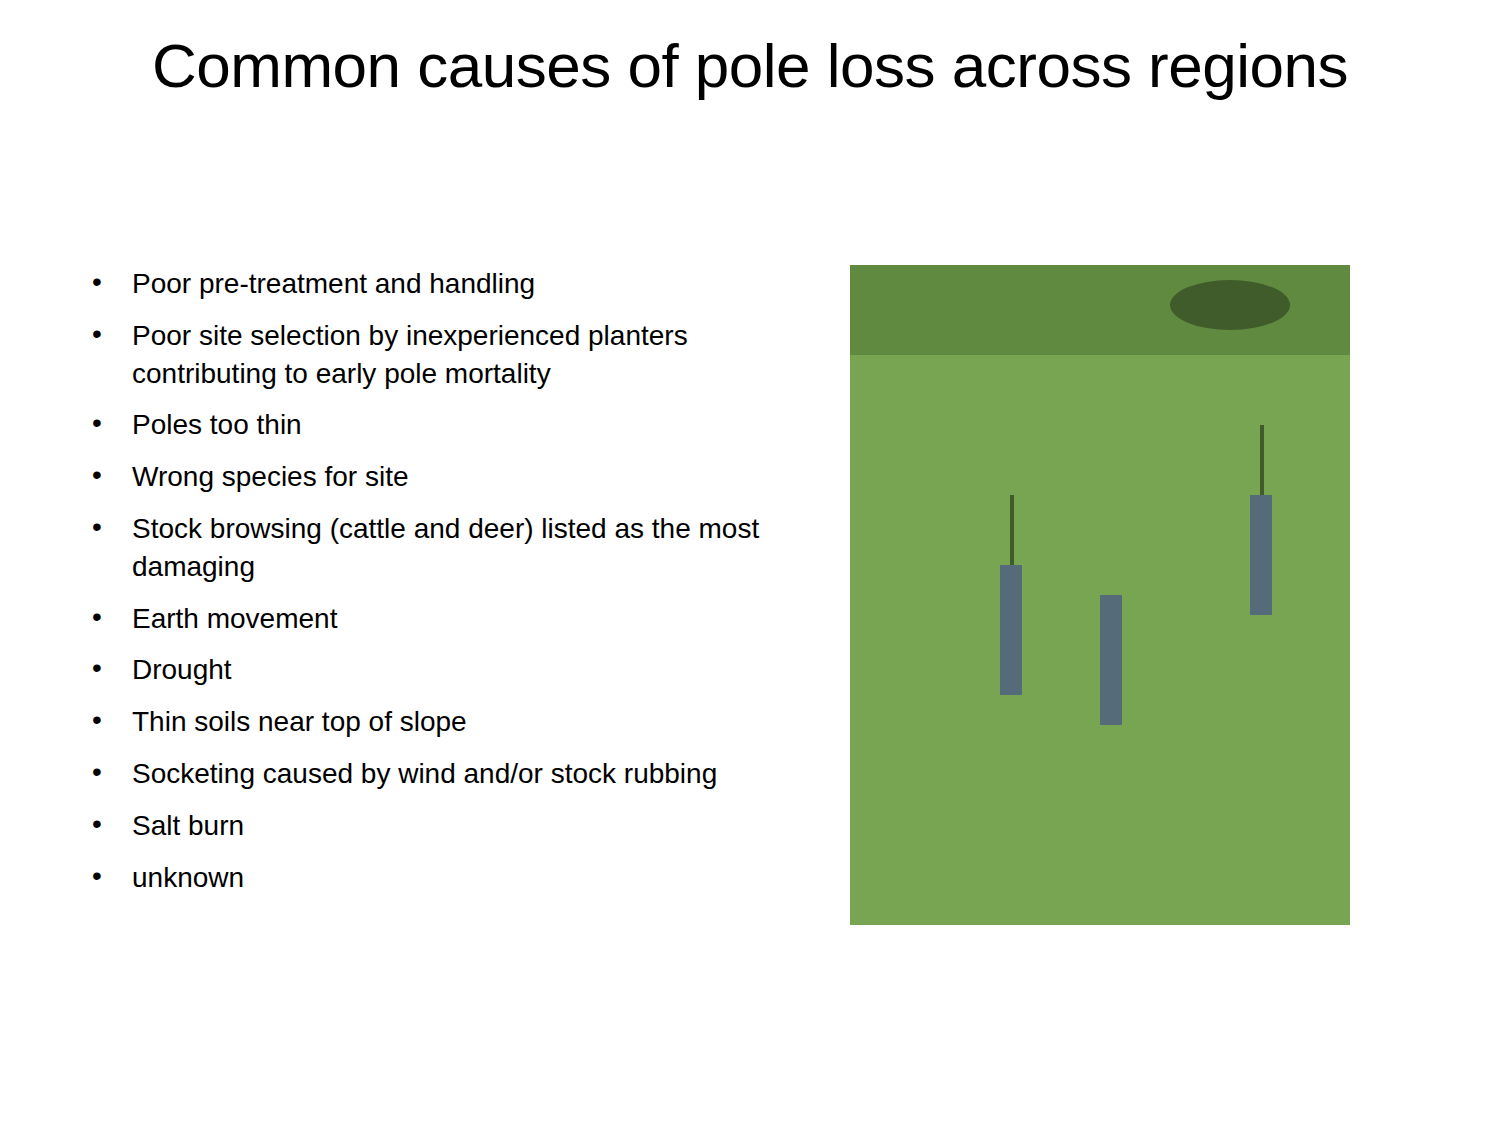Common causes of pole loss across regions
Poor pre-treatment and handling
Poor site selection by inexperienced planters contributing to early pole mortality
Poles too thin
Wrong species for site
Stock browsing (cattle and deer) listed as the most damaging
Earth movement
Drought
Thin soils near top of slope
Socketing caused by wind and/or stock rubbing
Salt burn
unknown